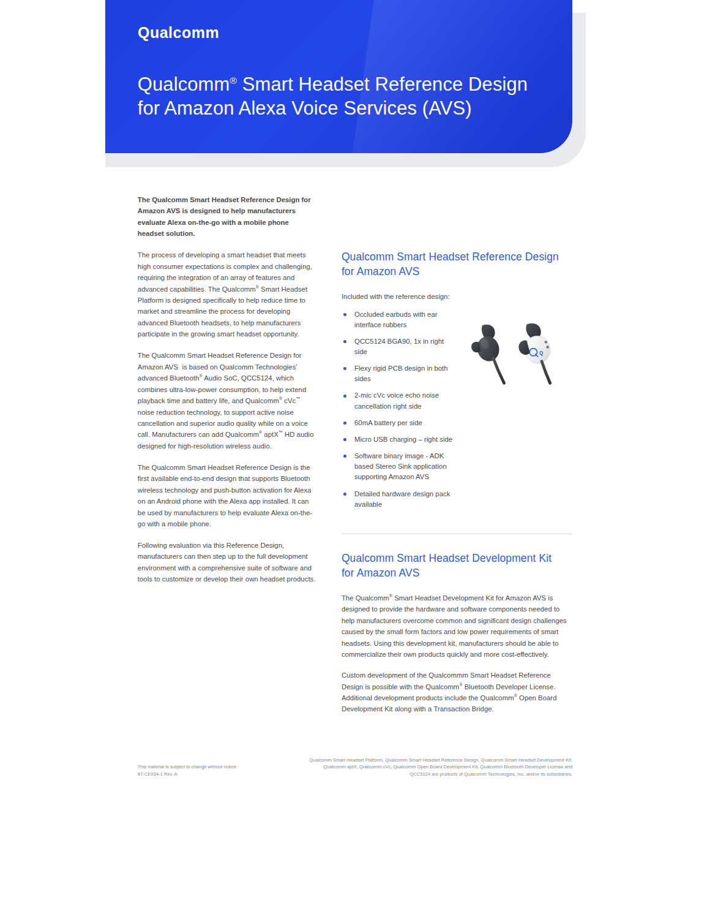Qualcomm
Qualcomm® Smart Headset Reference Design
for Amazon Alexa Voice Services (AVS)
The Qualcomm Smart Headset Reference Design for Amazon AVS is designed to help manufacturers evaluate Alexa on-the-go with a mobile phone headset solution.
The process of developing a smart headset that meets high consumer expectations is complex and challenging, requiring the integration of an array of features and advanced capabilities. The Qualcomm® Smart Headset Platform is designed specifically to help reduce time to market and streamline the process for developing advanced Bluetooth headsets, to help manufacturers participate in the growing smart headset opportunity.
The Qualcomm Smart Headset Reference Design for Amazon AVS is based on Qualcomm Technologies' advanced Bluetooth® Audio SoC, QCC5124, which combines ultra-low-power consumption, to help extend playback time and battery life, and Qualcomm® cVc™ noise reduction technology, to support active noise cancellation and superior audio quality while on a voice call. Manufacturers can add Qualcomm® aptX™ HD audio designed for high-resolution wireless audio.
The Qualcomm Smart Headset Reference Design is the first available end-to-end design that supports Bluetooth wireless technology and push-button activation for Alexa on an Android phone with the Alexa app installed. It can be used by manufacturers to help evaluate Alexa on-the-go with a mobile phone.
Following evaluation via this Reference Design, manufacturers can then step up to the full development environment with a comprehensive suite of software and tools to customize or develop their own headset products.
Qualcomm Smart Headset Reference Design
for Amazon AVS
Included with the reference design:
Occluded earbuds with ear interface rubbers
QCC5124 BGA90, 1x in right side
Flexy rigid PCB design in both sides
2-mic cVc voice echo noise cancellation right side
60mA battery per side
Micro USB charging – right side
Software binary image - ADK based Stereo Sink application supporting Amazon AVS
Detailed hardware design pack available
Q
Qualcomm Smart Headset Development Kit
for Amazon AVS
The Qualcomm® Smart Headset Development Kit for Amazon AVS is designed to provide the hardware and software components needed to help manufacturers overcome common and significant design challenges caused by the small form factors and low power requirements of smart headsets. Using this development kit, manufacturers should be able to commercialize their own products quickly and more cost-effectively.
Custom development of the Qualcommm Smart Headset Reference Design is possible with the Qualcomm® Bluetooth Developer License. Additional development products include the Qualcomm® Open Board Development Kit along with a Transaction Bridge.
This material is subject to change without notice.
87-CE934-1 Rev. A
Qualcomm Smart Headset Platform, Qualcomm Smart Headset Reference Design, Qualcomm Smart Headset Development Kit, Qualcomm aptX, Qualcomm cVc, Qualcomm Open Board Development Kit, Qualcomm Bluetooth Developer License and QCC5124 are products of Qualcomm Technologies, Inc. and/or its subsidiaries.